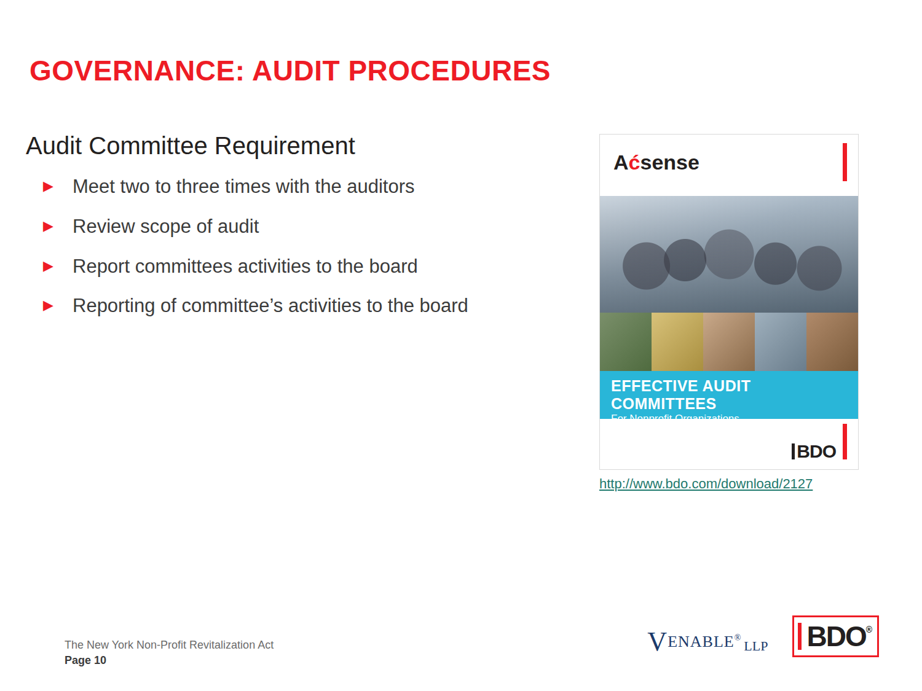GOVERNANCE: AUDIT PROCEDURES
Audit Committee Requirement
Meet two to three times with the auditors
Review scope of audit
Report committees activities to the board
Reporting of committee’s activities to the board
Aćsense
EFFECTIVE AUDIT COMMITTEES
For Nonprofit Organizations
BDO
http://www.bdo.com/download/2127
The New York Non-Profit Revitalization Act
Page 10
VENABLE®LLP
BDO®